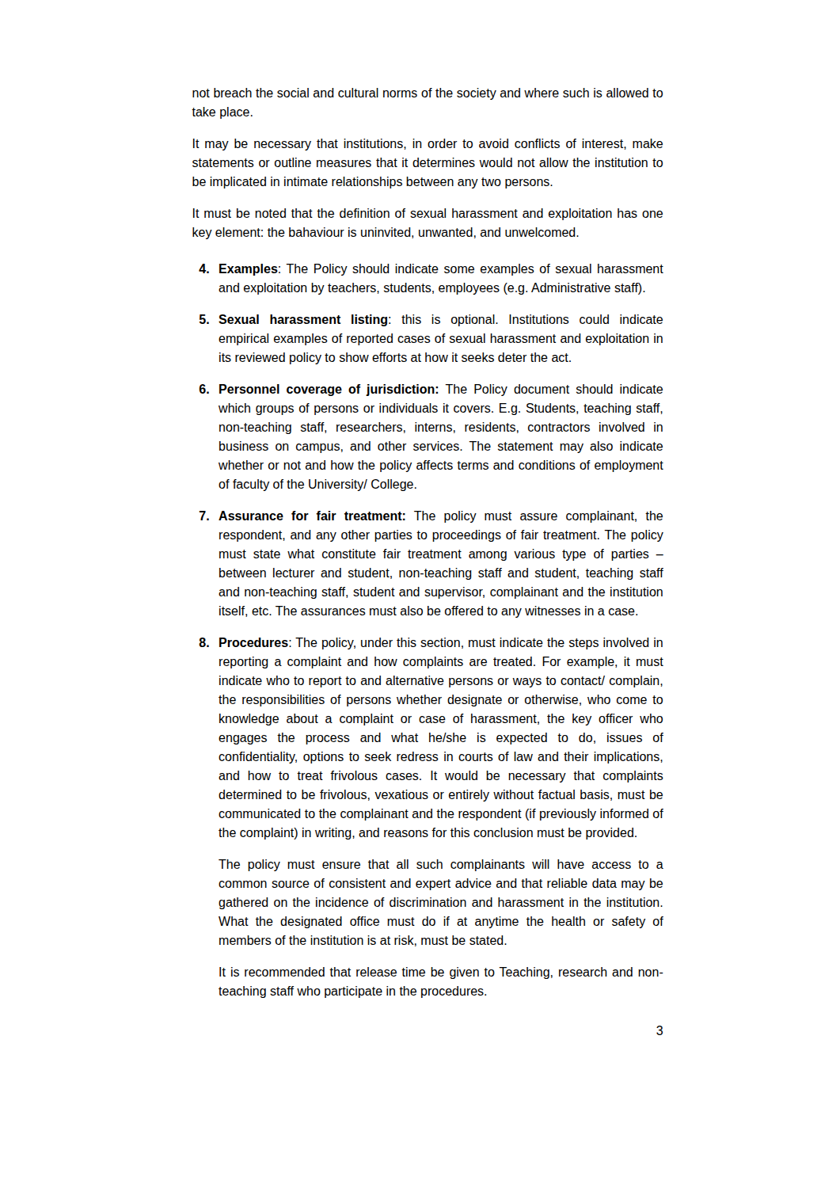not breach the social and cultural norms of the society and where such is allowed to take place.
It may be necessary that institutions, in order to avoid conflicts of interest, make statements or outline measures that it determines would not allow the institution to be implicated in intimate relationships between any two persons.
It must be noted that the definition of sexual harassment and exploitation has one key element: the bahaviour is uninvited, unwanted, and unwelcomed.
Examples: The Policy should indicate some examples of sexual harassment and exploitation by teachers, students, employees (e.g. Administrative staff).
Sexual harassment listing: this is optional. Institutions could indicate empirical examples of reported cases of sexual harassment and exploitation in its reviewed policy to show efforts at how it seeks deter the act.
Personnel coverage of jurisdiction: The Policy document should indicate which groups of persons or individuals it covers. E.g. Students, teaching staff, non-teaching staff, researchers, interns, residents, contractors involved in business on campus, and other services. The statement may also indicate whether or not and how the policy affects terms and conditions of employment of faculty of the University/ College.
Assurance for fair treatment: The policy must assure complainant, the respondent, and any other parties to proceedings of fair treatment. The policy must state what constitute fair treatment among various type of parties – between lecturer and student, non-teaching staff and student, teaching staff and non-teaching staff, student and supervisor, complainant and the institution itself, etc. The assurances must also be offered to any witnesses in a case.
Procedures: The policy, under this section, must indicate the steps involved in reporting a complaint and how complaints are treated. For example, it must indicate who to report to and alternative persons or ways to contact/ complain, the responsibilities of persons whether designate or otherwise, who come to knowledge about a complaint or case of harassment, the key officer who engages the process and what he/she is expected to do, issues of confidentiality, options to seek redress in courts of law and their implications, and how to treat frivolous cases. It would be necessary that complaints determined to be frivolous, vexatious or entirely without factual basis, must be communicated to the complainant and the respondent (if previously informed of the complaint) in writing, and reasons for this conclusion must be provided.
The policy must ensure that all such complainants will have access to a common source of consistent and expert advice and that reliable data may be gathered on the incidence of discrimination and harassment in the institution. What the designated office must do if at anytime the health or safety of members of the institution is at risk, must be stated.
It is recommended that release time be given to Teaching, research and non-teaching staff who participate in the procedures.
3